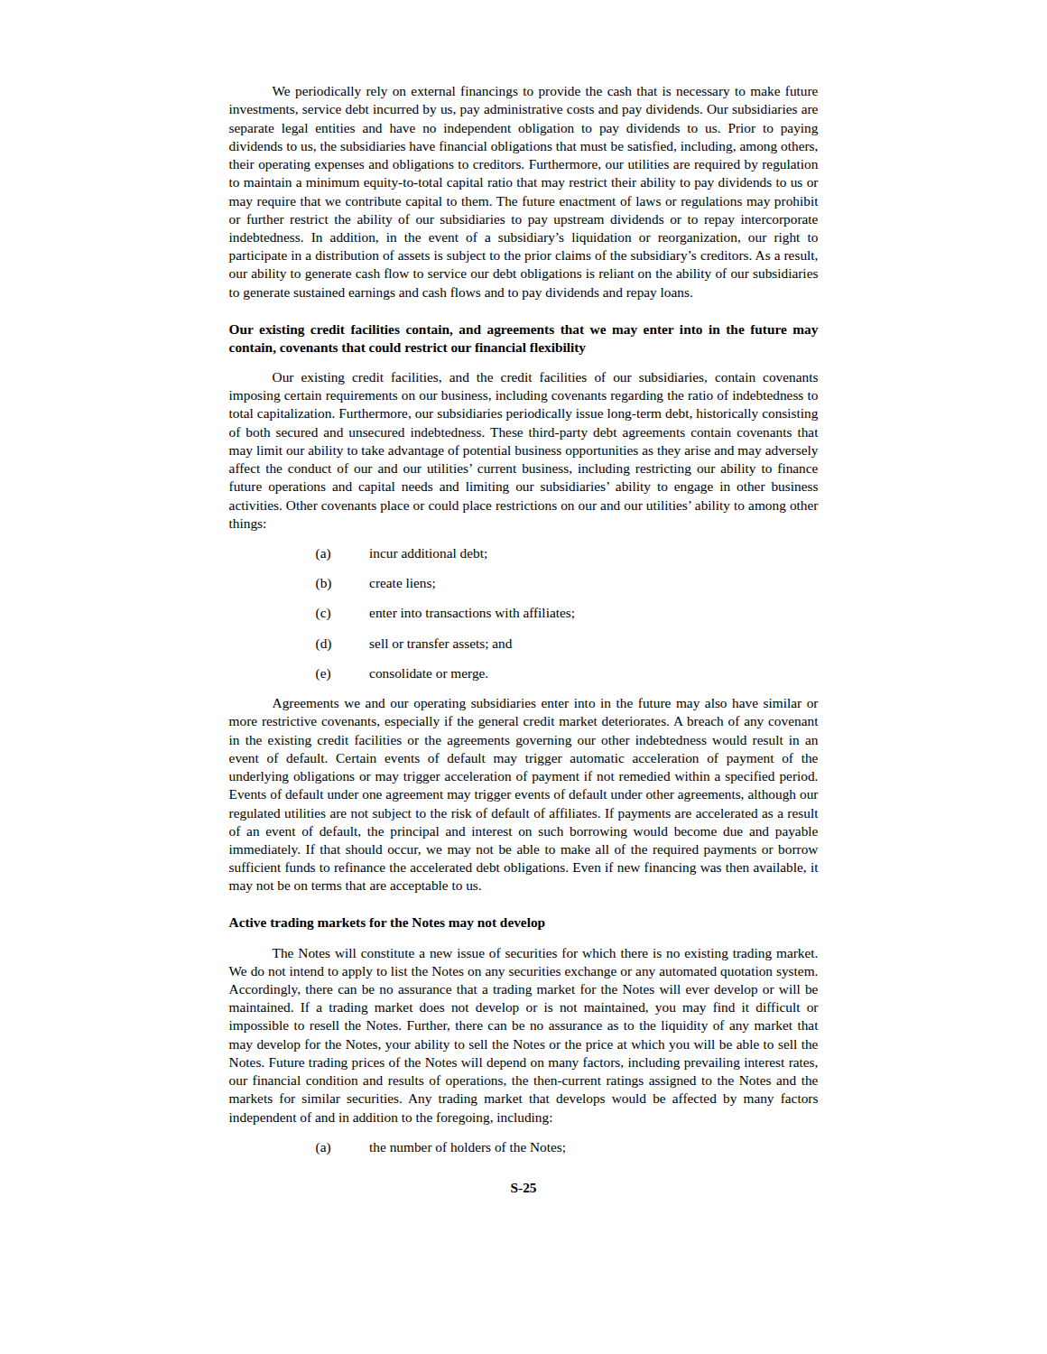We periodically rely on external financings to provide the cash that is necessary to make future investments, service debt incurred by us, pay administrative costs and pay dividends. Our subsidiaries are separate legal entities and have no independent obligation to pay dividends to us. Prior to paying dividends to us, the subsidiaries have financial obligations that must be satisfied, including, among others, their operating expenses and obligations to creditors. Furthermore, our utilities are required by regulation to maintain a minimum equity-to-total capital ratio that may restrict their ability to pay dividends to us or may require that we contribute capital to them. The future enactment of laws or regulations may prohibit or further restrict the ability of our subsidiaries to pay upstream dividends or to repay intercorporate indebtedness. In addition, in the event of a subsidiary’s liquidation or reorganization, our right to participate in a distribution of assets is subject to the prior claims of the subsidiary’s creditors. As a result, our ability to generate cash flow to service our debt obligations is reliant on the ability of our subsidiaries to generate sustained earnings and cash flows and to pay dividends and repay loans.
Our existing credit facilities contain, and agreements that we may enter into in the future may contain, covenants that could restrict our financial flexibility
Our existing credit facilities, and the credit facilities of our subsidiaries, contain covenants imposing certain requirements on our business, including covenants regarding the ratio of indebtedness to total capitalization. Furthermore, our subsidiaries periodically issue long-term debt, historically consisting of both secured and unsecured indebtedness. These third-party debt agreements contain covenants that may limit our ability to take advantage of potential business opportunities as they arise and may adversely affect the conduct of our and our utilities’ current business, including restricting our ability to finance future operations and capital needs and limiting our subsidiaries’ ability to engage in other business activities. Other covenants place or could place restrictions on our and our utilities’ ability to among other things:
(a) incur additional debt;
(b) create liens;
(c) enter into transactions with affiliates;
(d) sell or transfer assets; and
(e) consolidate or merge.
Agreements we and our operating subsidiaries enter into in the future may also have similar or more restrictive covenants, especially if the general credit market deteriorates. A breach of any covenant in the existing credit facilities or the agreements governing our other indebtedness would result in an event of default. Certain events of default may trigger automatic acceleration of payment of the underlying obligations or may trigger acceleration of payment if not remedied within a specified period. Events of default under one agreement may trigger events of default under other agreements, although our regulated utilities are not subject to the risk of default of affiliates. If payments are accelerated as a result of an event of default, the principal and interest on such borrowing would become due and payable immediately. If that should occur, we may not be able to make all of the required payments or borrow sufficient funds to refinance the accelerated debt obligations. Even if new financing was then available, it may not be on terms that are acceptable to us.
Active trading markets for the Notes may not develop
The Notes will constitute a new issue of securities for which there is no existing trading market. We do not intend to apply to list the Notes on any securities exchange or any automated quotation system. Accordingly, there can be no assurance that a trading market for the Notes will ever develop or will be maintained. If a trading market does not develop or is not maintained, you may find it difficult or impossible to resell the Notes. Further, there can be no assurance as to the liquidity of any market that may develop for the Notes, your ability to sell the Notes or the price at which you will be able to sell the Notes. Future trading prices of the Notes will depend on many factors, including prevailing interest rates, our financial condition and results of operations, the then-current ratings assigned to the Notes and the markets for similar securities. Any trading market that develops would be affected by many factors independent of and in addition to the foregoing, including:
(a) the number of holders of the Notes;
S-25